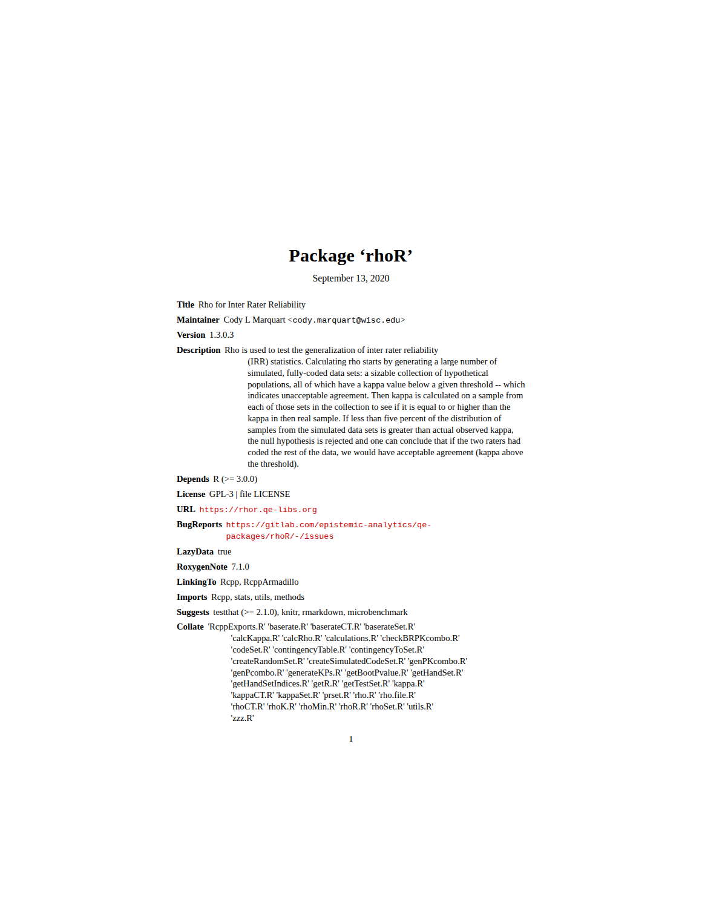Package ‘rhoR’
September 13, 2020
Title
Rho for Inter Rater Reliability
Maintainer
Cody L Marquart <cody.marquart@wisc.edu>
Version
1.3.0.3
Description
Rho is used to test the generalization of inter rater reliability (IRR) statistics. Calculating rho starts by generating a large number of simulated, fully-coded data sets: a sizable collection of hypothetical populations, all of which have a kappa value below a given threshold -- which indicates unacceptable agreement. Then kappa is calculated on a sample from each of those sets in the collection to see if it is equal to or higher than the kappa in then real sample. If less than five percent of the distribution of samples from the simulated data sets is greater than actual observed kappa, the null hypothesis is rejected and one can conclude that if the two raters had coded the rest of the data, we would have acceptable agreement (kappa above the threshold).
Depends
R (>= 3.0.0)
License
GPL-3 | file LICENSE
URL
https://rhor.qe-libs.org
BugReports
https://gitlab.com/epistemic-analytics/qe-packages/rhoR/-/issues
LazyData
true
RoxygenNote
7.1.0
LinkingTo
Rcpp, RcppArmadillo
Imports
Rcpp, stats, utils, methods
Suggests
testthat (>= 2.1.0), knitr, rmarkdown, microbenchmark
Collate
'RcppExports.R' 'baserate.R' 'baserateCT.R' 'baserateSet.R' 'calcKappa.R' 'calcRho.R' 'calculations.R' 'checkBRPKcombo.R'
'codeSet.R' 'contingencyTable.R' 'contingencyToSet.R'
'createRandomSet.R' 'createSimulatedCodeSet.R' 'genPKcombo.R'
'genPcombo.R' 'generateKPs.R' 'getBootPvalue.R' 'getHandSet.R'
'getHandSetIndices.R' 'getR.R' 'getTestSet.R' 'kappa.R'
'kappaCT.R' 'kappaSet.R' 'prset.R' 'rho.R' 'rho.file.R'
'rhoCT.R' 'rhoK.R' 'rhoMin.R' 'rhoR.R' 'rhoSet.R' 'utils.R'
'zzz.R'
1